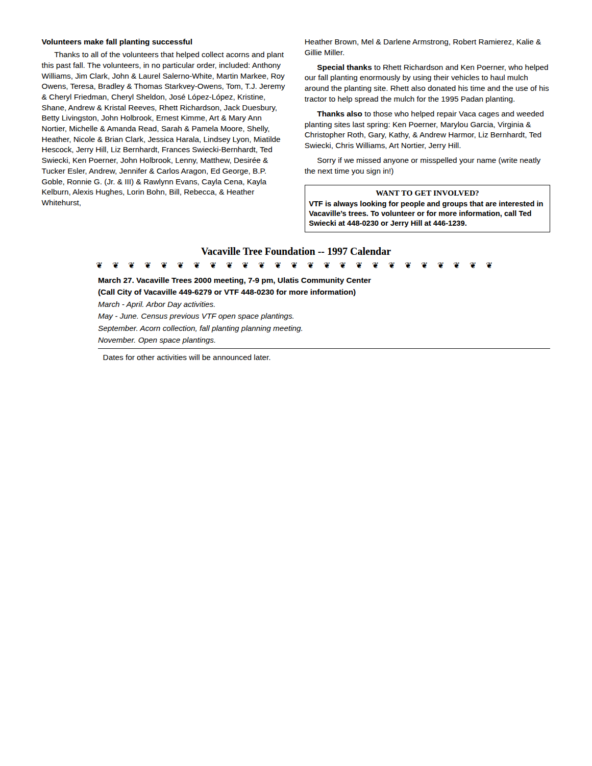Volunteers make fall planting successful
Thanks to all of the volunteers that helped collect acorns and plant this past fall. The volunteers, in no particular order, included: Anthony Williams, Jim Clark, John & Laurel Salerno-White, Martin Markee, Roy Owens, Teresa, Bradley & Thomas Starkvey-Owens, Tom, T.J. Jeremy & Cheryl Friedman, Cheryl Sheldon, José López-López, Kristine, Shane, Andrew & Kristal Reeves, Rhett Richardson, Jack Duesbury, Betty Livingston, John Holbrook, Ernest Kimme, Art & Mary Ann Nortier, Michelle & Amanda Read, Sarah & Pamela Moore, Shelly, Heather, Nicole & Brian Clark, Jessica Harala, Lindsey Lyon, Miatilde Hescock, Jerry Hill, Liz Bernhardt, Frances Swiecki-Bernhardt, Ted Swiecki, Ken Poerner, John Holbrook, Lenny, Matthew, Desirée & Tucker Esler, Andrew, Jennifer & Carlos Aragon, Ed George, B.P. Goble, Ronnie G. (Jr. & III) & Rawlynn Evans, Cayla Cena, Kayla Kelburn, Alexis Hughes, Lorin Bohn, Bill, Rebecca, & Heather Whitehurst,
Heather Brown, Mel & Darlene Armstrong, Robert Ramierez, Kalie & Gillie Miller.
Special thanks to Rhett Richardson and Ken Poerner, who helped our fall planting enormously by using their vehicles to haul mulch around the planting site. Rhett also donated his time and the use of his tractor to help spread the mulch for the 1995 Padan planting.
Thanks also to those who helped repair Vaca cages and weeded planting sites last spring: Ken Poerner, Marylou Garcia, Virginia & Christopher Roth, Gary, Kathy, & Andrew Harmor, Liz Bernhardt, Ted Swiecki, Chris Williams, Art Nortier, Jerry Hill.
Sorry if we missed anyone or misspelled your name (write neatly the next time you sign in!)
WANT TO GET INVOLVED?
VTF is always looking for people and groups that are interested in Vacaville’s trees. To volunteer or for more information, call Ted Swiecki at 448-0230 or Jerry Hill at 446-1239.
Vacaville Tree Foundation -- 1997 Calendar
❦ ❦ ❦ ❦ ❦ ❦ ❦ ❦ ❦ ❦ ❦ ❦ ❦ ❦ ❦ ❦ ❦ ❦ ❦ ❦ ❦ ❦ ❦ ❦ ❦
March 27. Vacaville Trees 2000 meeting, 7-9 pm, Ulatis Community Center
(Call City of Vacaville 449-6279 or VTF 448-0230 for more information)
March - April. Arbor Day activities.
May - June. Census previous VTF open space plantings.
September. Acorn collection, fall planting planning meeting.
November. Open space plantings.
Dates for other activities will be announced later.